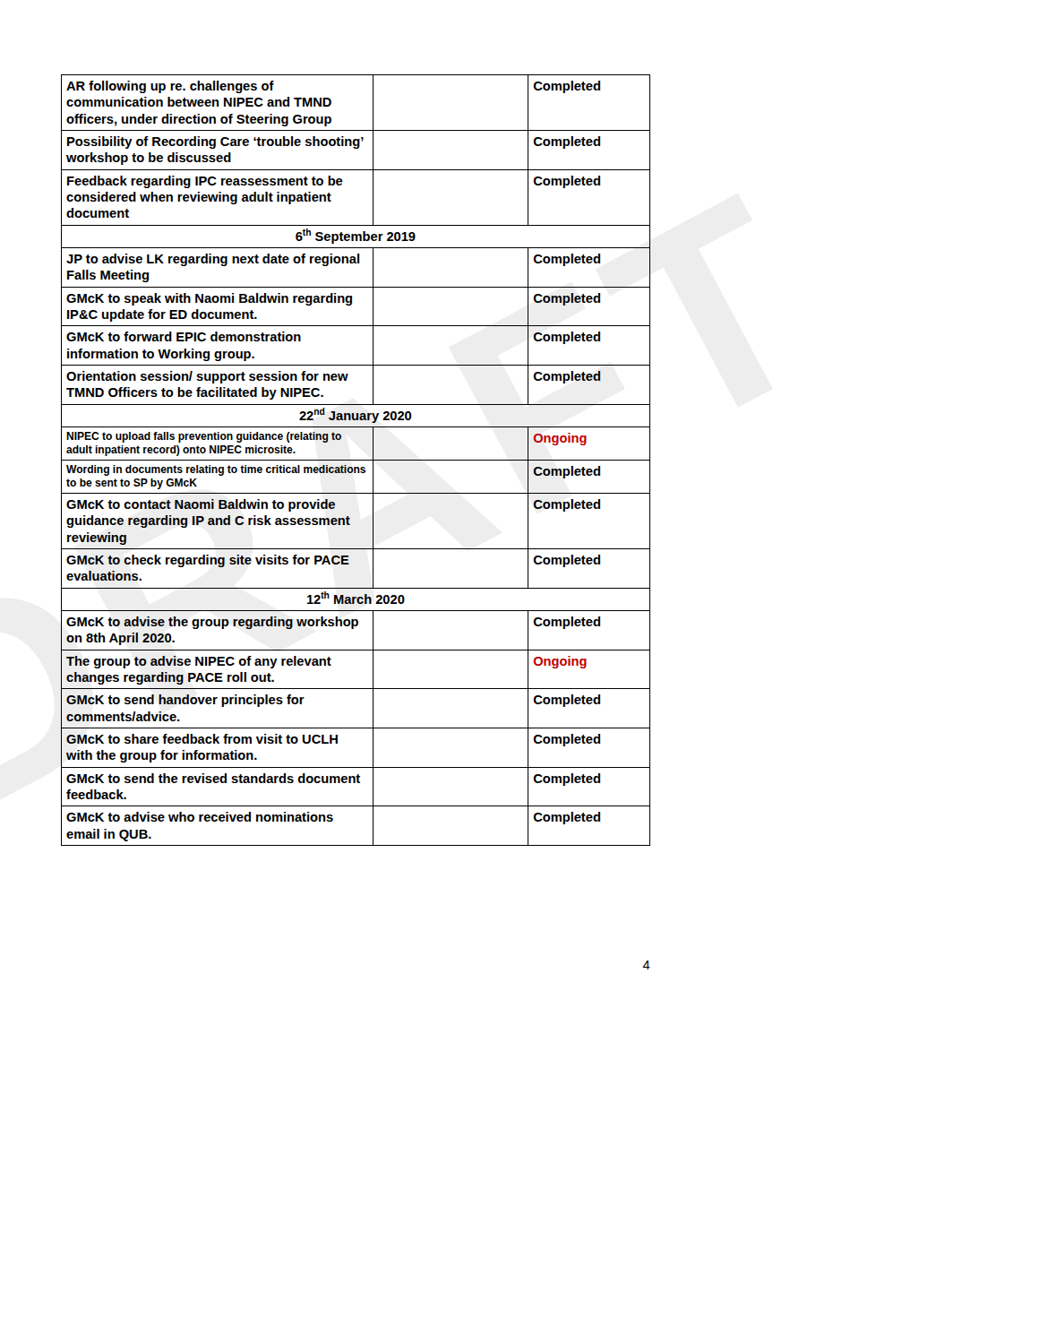DRAFT
| AR following up re. challenges of communication between NIPEC and TMND officers, under direction of Steering Group | | Completed |
| Possibility of Recording Care ‘trouble shooting’ workshop to be discussed | | Completed |
| Feedback regarding IPC reassessment to be considered when reviewing adult inpatient document | | Completed |
| 6 th September 2019 |
| JP to advise LK regarding next date of regional Falls Meeting | | Completed |
| GMcK to speak with Naomi Baldwin regarding IP&C update for ED document. | | Completed |
| GMcK to forward EPIC demonstration information to Working group. | | Completed |
| Orientation session/ support session for new TMND Officers to be facilitated by NIPEC. | | Completed |
| 22 nd January 2020 |
| NIPEC to upload falls prevention guidance (relating to adult inpatient record) onto NIPEC microsite. | | Ongoing |
| Wording in documents relating to time critical medications to be sent to SP by GMcK | | Completed |
| GMcK to contact Naomi Baldwin to provide guidance regarding IP and C risk assessment reviewing | | Completed |
| GMcK to check regarding site visits for PACE evaluations. | | Completed |
| 12 th March 2020 |
| GMcK to advise the group regarding workshop on 8th April 2020. | | Completed |
| The group to advise NIPEC of any relevant changes regarding PACE roll out. | | Ongoing |
| GMcK to send handover principles for comments/advice. | | Completed |
| GMcK to share feedback from visit to UCLH with the group for information. | | Completed |
| GMcK to send the revised standards document feedback. | | Completed |
| GMcK to advise who received nominations email in QUB. | | Completed |
4